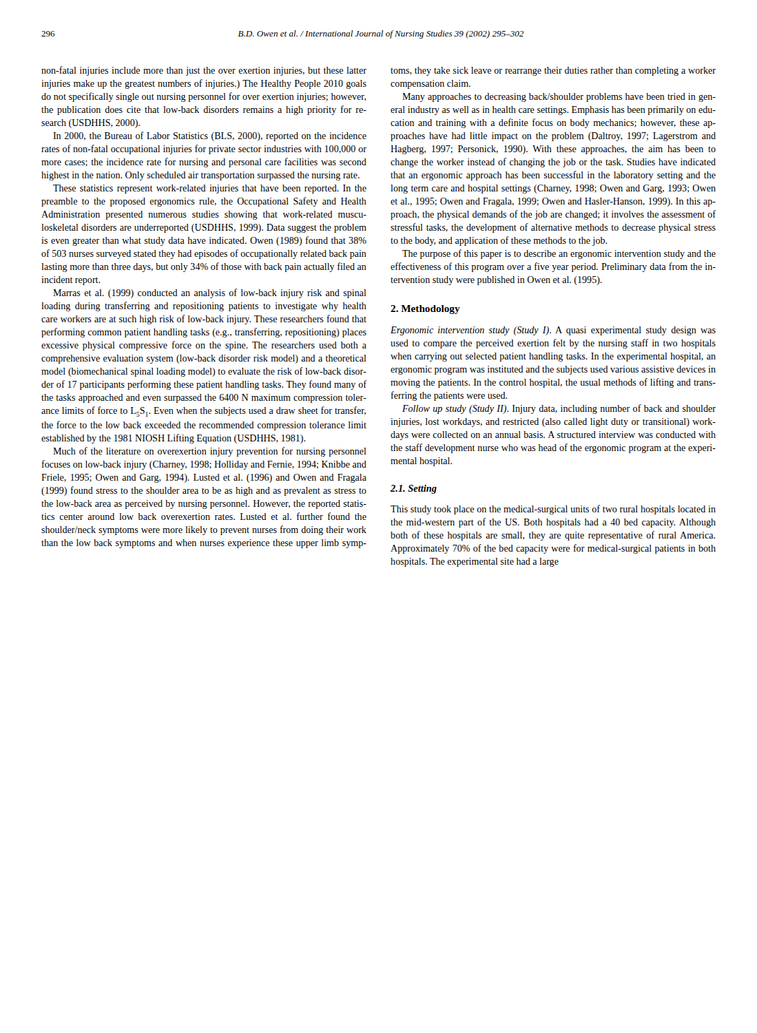296 B.D. Owen et al. / International Journal of Nursing Studies 39 (2002) 295–302
non-fatal injuries include more than just the over exertion injuries, but these latter injuries make up the greatest numbers of injuries.) The Healthy People 2010 goals do not specifically single out nursing personnel for over exertion injuries; however, the publication does cite that low-back disorders remains a high priority for research (USDHHS, 2000).
In 2000, the Bureau of Labor Statistics (BLS, 2000), reported on the incidence rates of non-fatal occupational injuries for private sector industries with 100,000 or more cases; the incidence rate for nursing and personal care facilities was second highest in the nation. Only scheduled air transportation surpassed the nursing rate.
These statistics represent work-related injuries that have been reported. In the preamble to the proposed ergonomics rule, the Occupational Safety and Health Administration presented numerous studies showing that work-related musculoskeletal disorders are underreported (USDHHS, 1999). Data suggest the problem is even greater than what study data have indicated. Owen (1989) found that 38% of 503 nurses surveyed stated they had episodes of occupationally related back pain lasting more than three days, but only 34% of those with back pain actually filed an incident report.
Marras et al. (1999) conducted an analysis of low-back injury risk and spinal loading during transferring and repositioning patients to investigate why health care workers are at such high risk of low-back injury. These researchers found that performing common patient handling tasks (e.g., transferring, repositioning) places excessive physical compressive force on the spine. The researchers used both a comprehensive evaluation system (low-back disorder risk model) and a theoretical model (biomechanical spinal loading model) to evaluate the risk of low-back disorder of 17 participants performing these patient handling tasks. They found many of the tasks approached and even surpassed the 6400 N maximum compression tolerance limits of force to L5S1. Even when the subjects used a draw sheet for transfer, the force to the low back exceeded the recommended compression tolerance limit established by the 1981 NIOSH Lifting Equation (USDHHS, 1981).
Much of the literature on overexertion injury prevention for nursing personnel focuses on low-back injury (Charney, 1998; Holliday and Fernie, 1994; Knibbe and Friele, 1995; Owen and Garg, 1994). Lusted et al. (1996) and Owen and Fragala (1999) found stress to the shoulder area to be as high and as prevalent as stress to the low-back area as perceived by nursing personnel. However, the reported statistics center around low back overexertion rates. Lusted et al. further found the shoulder/neck symptoms were more likely to prevent nurses from doing their work than the low back symptoms and when nurses experience these upper limb symptoms, they take sick leave or rearrange their duties rather than completing a worker compensation claim.
Many approaches to decreasing back/shoulder problems have been tried in general industry as well as in health care settings. Emphasis has been primarily on education and training with a definite focus on body mechanics; however, these approaches have had little impact on the problem (Daltroy, 1997; Lagerstrom and Hagberg, 1997; Personick, 1990). With these approaches, the aim has been to change the worker instead of changing the job or the task. Studies have indicated that an ergonomic approach has been successful in the laboratory setting and the long term care and hospital settings (Charney, 1998; Owen and Garg, 1993; Owen et al., 1995; Owen and Fragala, 1999; Owen and Hasler-Hanson, 1999). In this approach, the physical demands of the job are changed; it involves the assessment of stressful tasks, the development of alternative methods to decrease physical stress to the body, and application of these methods to the job.
The purpose of this paper is to describe an ergonomic intervention study and the effectiveness of this program over a five year period. Preliminary data from the intervention study were published in Owen et al. (1995).
2. Methodology
Ergonomic intervention study (Study I). A quasi experimental study design was used to compare the perceived exertion felt by the nursing staff in two hospitals when carrying out selected patient handling tasks. In the experimental hospital, an ergonomic program was instituted and the subjects used various assistive devices in moving the patients. In the control hospital, the usual methods of lifting and transferring the patients were used.
Follow up study (Study II). Injury data, including number of back and shoulder injuries, lost workdays, and restricted (also called light duty or transitional) workdays were collected on an annual basis. A structured interview was conducted with the staff development nurse who was head of the ergonomic program at the experimental hospital.
2.1. Setting
This study took place on the medical-surgical units of two rural hospitals located in the mid-western part of the US. Both hospitals had a 40 bed capacity. Although both of these hospitals are small, they are quite representative of rural America. Approximately 70% of the bed capacity were for medical-surgical patients in both hospitals. The experimental site had a large